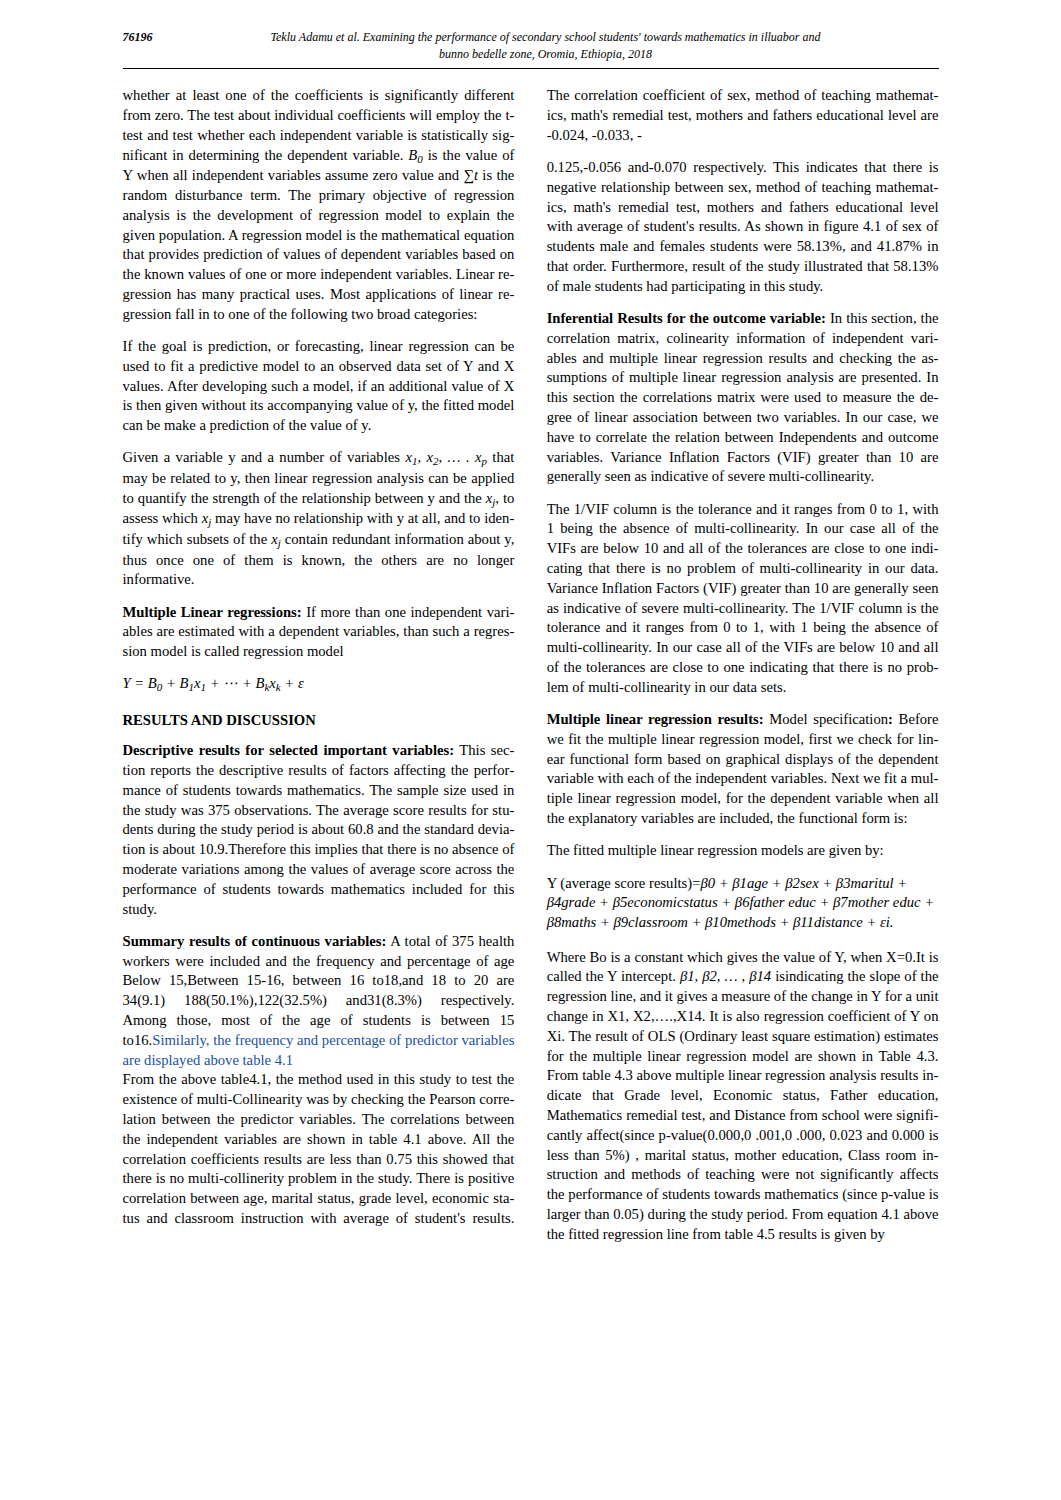76196 Teklu Adamu et al. Examining the performance of secondary school students' towards mathematics in illuabor and
bunno bedelle zone, Oromia, Ethiopia, 2018
whether at least one of the coefficients is significantly different from zero. The test about individual coefficients will employ the t-test and test whether each independent variable is statistically significant in determining the dependent variable. B0 is the value of Y when all independent variables assume zero value and ∑t is the random disturbance term. The primary objective of regression analysis is the development of regression model to explain the given population. A regression model is the mathematical equation that provides prediction of values of dependent variables based on the known values of one or more independent variables. Linear regression has many practical uses. Most applications of linear regression fall in to one of the following two broad categories:
If the goal is prediction, or forecasting, linear regression can be used to fit a predictive model to an observed data set of Y and X values. After developing such a model, if an additional value of X is then given without its accompanying value of y, the fitted model can be make a prediction of the value of y.
Given a variable y and a number of variables x1, x2, … . xp that may be related to y, then linear regression analysis can be applied to quantify the strength of the relationship between y and the xj, to assess which xj may have no relationship with y at all, and to identify which subsets of the xj contain redundant information about y, thus once one of them is known, the others are no longer informative.
Multiple Linear regressions: If more than one independent variables are estimated with a dependent variables, than such a regression model is called regression model
Y = B0 + B1x1 + ⋯ + Bkxk + ε
RESULTS AND DISCUSSION
Descriptive results for selected important variables: This section reports the descriptive results of factors affecting the performance of students towards mathematics. The sample size used in the study was 375 observations. The average score results for students during the study period is about 60.8 and the standard deviation is about 10.9.Therefore this implies that there is no absence of moderate variations among the values of average score across the performance of students towards mathematics included for this study.
Summary results of continuous variables: A total of 375 health workers were included and the frequency and percentage of age Below 15,Between 15-16, between 16 to18,and 18 to 20 are 34(9.1) 188(50.1%),122(32.5%) and31(8.3%) respectively. Among those, most of the age of students is between 15 to16.Similarly, the frequency and percentage of predictor variables are displayed above table 4.1
From the above table4.1, the method used in this study to test the existence of multi-Collinearity was by checking the Pearson correlation between the predictor variables. The correlations between the independent variables are shown in table 4.1 above. All the correlation coefficients results are less than 0.75 this showed that there is no multi-collinerity problem in the study. There is positive correlation between age, marital status, grade level, economic status and classroom instruction with average of student's results. The correlation coefficient of sex, method of teaching mathematics, math's remedial test, mothers and fathers educational level are -0.024, -0.033, -
0.125,-0.056 and-0.070 respectively. This indicates that there is negative relationship between sex, method of teaching mathematics, math's remedial test, mothers and fathers educational level with average of student's results. As shown in figure 4.1 of sex of students male and females students were 58.13%, and 41.87% in that order. Furthermore, result of the study illustrated that 58.13% of male students had participating in this study.
Inferential Results for the outcome variable: In this section, the correlation matrix, colinearity information of independent variables and multiple linear regression results and checking the assumptions of multiple linear regression analysis are presented. In this section the correlations matrix were used to measure the degree of linear association between two variables. In our case, we have to correlate the relation between Independents and outcome variables. Variance Inflation Factors (VIF) greater than 10 are generally seen as indicative of severe multi-collinearity.
The 1/VIF column is the tolerance and it ranges from 0 to 1, with 1 being the absence of multi-collinearity. In our case all of the VIFs are below 10 and all of the tolerances are close to one indicating that there is no problem of multi-collinearity in our data. Variance Inflation Factors (VIF) greater than 10 are generally seen as indicative of severe multi-collinearity. The 1/VIF column is the tolerance and it ranges from 0 to 1, with 1 being the absence of multi-collinearity. In our case all of the VIFs are below 10 and all of the tolerances are close to one indicating that there is no problem of multi-collinearity in our data sets.
Multiple linear regression results: Model specification: Before we fit the multiple linear regression model, first we check for linear functional form based on graphical displays of the dependent variable with each of the independent variables. Next we fit a multiple linear regression model, for the dependent variable when all the explanatory variables are included, the functional form is:
The fitted multiple linear regression models are given by:
Y (average score results)=β0 + β1age + β2sex + β3maritul + β4grade + β5economicstatus + β6father educ + β7mother educ + β8maths + β9classroom + β10methods + β11distance + εi.
Where Bo is a constant which gives the value of Y, when X=0.It is called the Y intercept. β1, β2, … , β14 isindicating the slope of the regression line, and it gives a measure of the change in Y for a unit change in X1, X2,….,X14. It is also regression coefficient of Y on Xi. The result of OLS (Ordinary least square estimation) estimates for the multiple linear regression model are shown in Table 4.3. From table 4.3 above multiple linear regression analysis results indicate that Grade level, Economic status, Father education, Mathematics remedial test, and Distance from school were significantly affect(since p-value(0.000,0 .001,0 .000, 0.023 and 0.000 is less than 5%) , marital status, mother education, Class room instruction and methods of teaching were not significantly affects the performance of students towards mathematics (since p-value is larger than 0.05) during the study period. From equation 4.1 above the fitted regression line from table 4.5 results is given by